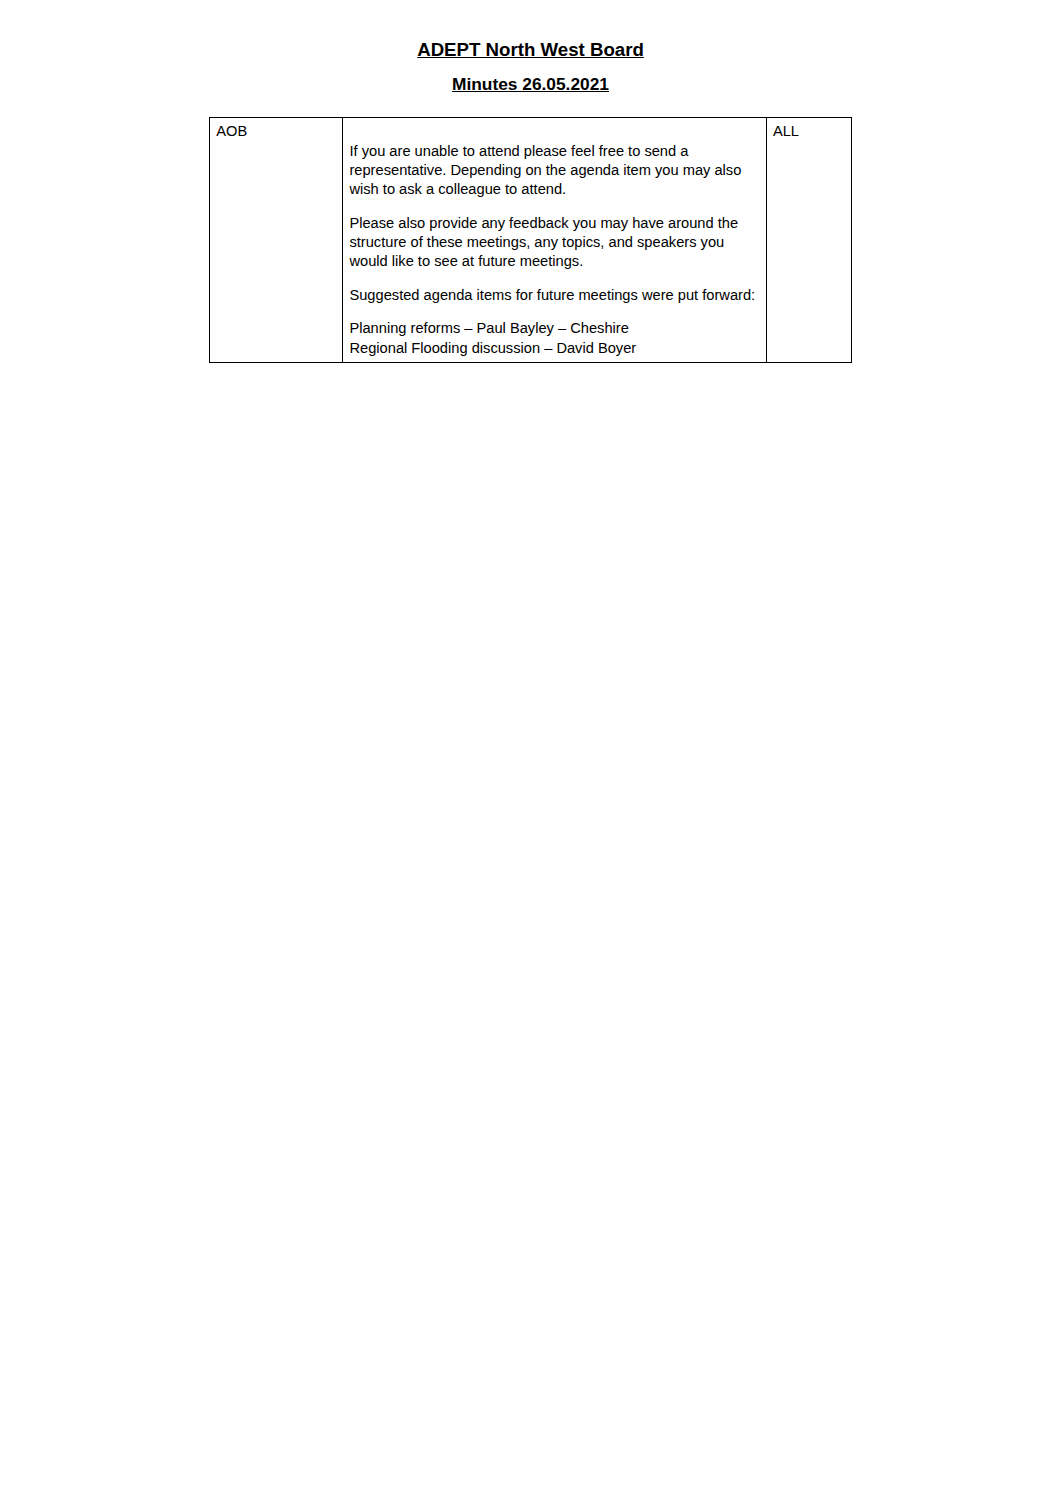ADEPT North West Board
Minutes 26.05.2021
| AOB | If you are unable to attend please feel free to send a representative. Depending on the agenda item you may also wish to ask a colleague to attend. Please also provide any feedback you may have around the structure of these meetings, any topics, and speakers you would like to see at future meetings. Suggested agenda items for future meetings were put forward: Planning reforms – Paul Bayley – Cheshire Regional Flooding discussion – David Boyer | ALL |